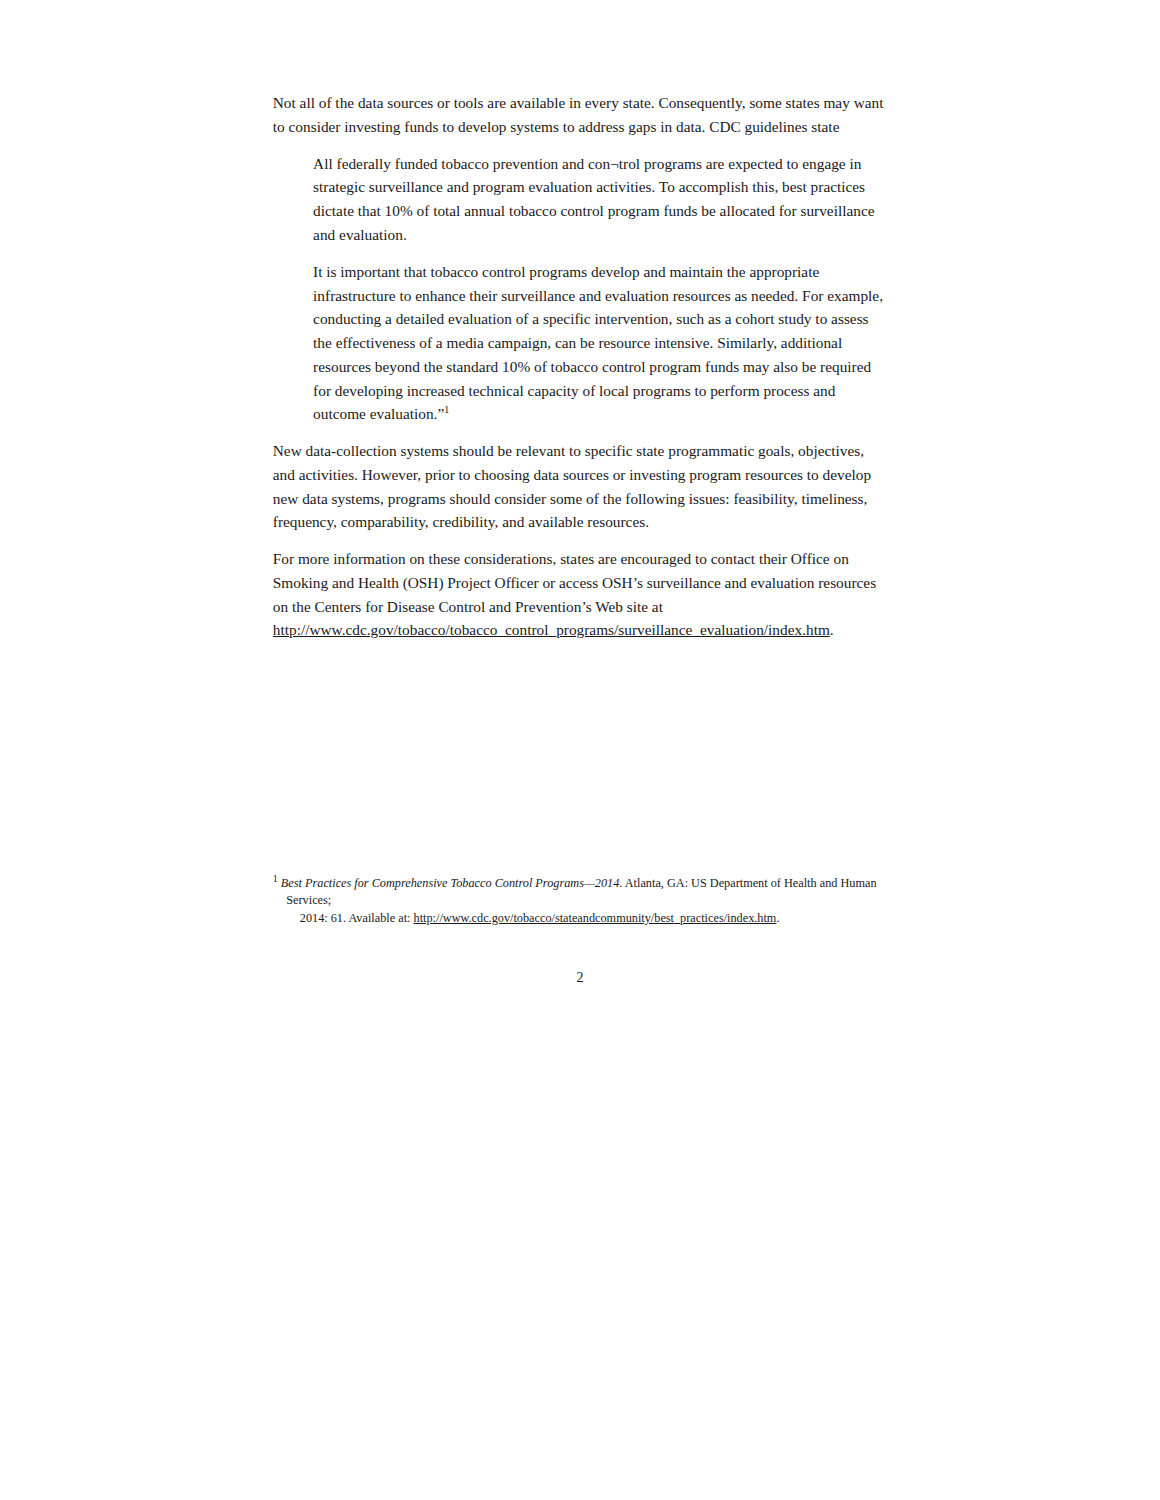Not all of the data sources or tools are available in every state. Consequently, some states may want to consider investing funds to develop systems to address gaps in data. CDC guidelines state
All federally funded tobacco prevention and con¬trol programs are expected to engage in strategic surveillance and program evaluation activities. To accomplish this, best practices dictate that 10% of total annual tobacco control program funds be allocated for surveillance and evaluation.
It is important that tobacco control programs develop and maintain the appropriate infrastructure to enhance their surveillance and evaluation resources as needed. For example, conducting a detailed evaluation of a specific intervention, such as a cohort study to assess the effectiveness of a media campaign, can be resource intensive. Similarly, additional resources beyond the standard 10% of tobacco control program funds may also be required for developing increased technical capacity of local programs to perform process and outcome evaluation.”1
New data-collection systems should be relevant to specific state programmatic goals, objectives, and activities. However, prior to choosing data sources or investing program resources to develop new data systems, programs should consider some of the following issues: feasibility, timeliness, frequency, comparability, credibility, and available resources.
For more information on these considerations, states are encouraged to contact their Office on Smoking and Health (OSH) Project Officer or access OSH’s surveillance and evaluation resources on the Centers for Disease Control and Prevention’s Web site at http://www.cdc.gov/tobacco/tobacco_control_programs/surveillance_evaluation/index.htm.
1 Best Practices for Comprehensive Tobacco Control Programs—2014. Atlanta, GA: US Department of Health and Human Services; 2014: 61. Available at: http://www.cdc.gov/tobacco/stateandcommunity/best_practices/index.htm.
2